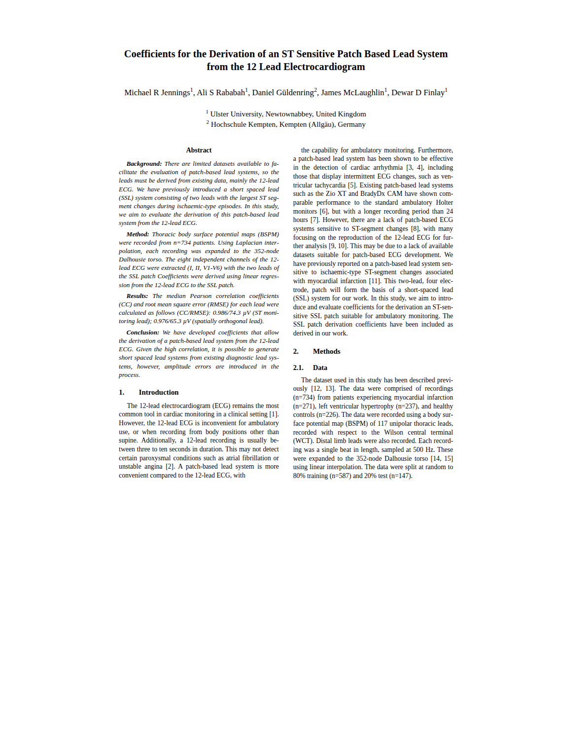Coefficients for the Derivation of an ST Sensitive Patch Based Lead System
from the 12 Lead Electrocardiogram
Michael R Jennings1, Ali S Rababah1, Daniel Güldenring2, James McLaughlin1, Dewar D Finlay1
1 Ulster University, Newtownabbey, United Kingdom
2 Hochschule Kempten, Kempten (Allgäu), Germany
Abstract
Background: There are limited datasets available to facilitate the evaluation of patch-based lead systems, so the leads must be derived from existing data, mainly the 12-lead ECG. We have previously introduced a short spaced lead (SSL) system consisting of two leads with the largest ST segment changes during ischaemic-type episodes. In this study, we aim to evaluate the derivation of this patch-based lead system from the 12-lead ECG.
Method: Thoracic body surface potential maps (BSPM) were recorded from n=734 patients. Using Laplacian interpolation, each recording was expanded to the 352-node Dalhousie torso. The eight independent channels of the 12-lead ECG were extracted (I, II, V1-V6) with the two leads of the SSL patch Coefficients were derived using linear regression from the 12-lead ECG to the SSL patch.
Results: The median Pearson correlation coefficients (CC) and root mean square error (RMSE) for each lead were calculated as follows (CC/RMSE): 0.986/74.3 µV (ST monitoring lead); 0.976/65.3 µV (spatially orthogonal lead).
Conclusion: We have developed coefficients that allow the derivation of a patch-based lead system from the 12-lead ECG. Given the high correlation, it is possible to generate short spaced lead systems from existing diagnostic lead systems, however, amplitude errors are introduced in the process.
1. Introduction
The 12-lead electrocardiogram (ECG) remains the most common tool in cardiac monitoring in a clinical setting [1]. However, the 12-lead ECG is inconvenient for ambulatory use, or when recording from body positions other than supine. Additionally, a 12-lead recording is usually between three to ten seconds in duration. This may not detect certain paroxysmal conditions such as atrial fibrillation or unstable angina [2]. A patch-based lead system is more convenient compared to the 12-lead ECG, with
the capability for ambulatory monitoring. Furthermore, a patch-based lead system has been shown to be effective in the detection of cardiac arrhythmia [3, 4], including those that display intermittent ECG changes, such as ventricular tachycardia [5]. Existing patch-based lead systems such as the Zio XT and BradyDx CAM have shown comparable performance to the standard ambulatory Holter monitors [6], but with a longer recording period than 24 hours [7]. However, there are a lack of patch-based ECG systems sensitive to ST-segment changes [8], with many focusing on the reproduction of the 12-lead ECG for further analysis [9, 10]. This may be due to a lack of available datasets suitable for patch-based ECG development. We have previously reported on a patch-based lead system sensitive to ischaemic-type ST-segment changes associated with myocardial infarction [11]. This two-lead, four electrode, patch will form the basis of a short-spaced lead (SSL) system for our work. In this study, we aim to introduce and evaluate coefficients for the derivation an ST-sensitive SSL patch suitable for ambulatory monitoring. The SSL patch derivation coefficients have been included as derived in our work.
2. Methods
2.1. Data
The dataset used in this study has been described previously [12, 13]. The data were comprised of recordings (n=734) from patients experiencing myocardial infarction (n=271), left ventricular hypertrophy (n=237), and healthy controls (n=226). The data were recorded using a body surface potential map (BSPM) of 117 unipolar thoracic leads, recorded with respect to the Wilson central terminal (WCT). Distal limb leads were also recorded. Each recording was a single beat in length, sampled at 500 Hz. These were expanded to the 352-node Dalhousie torso [14, 15] using linear interpolation. The data were split at random to 80% training (n=587) and 20% test (n=147).